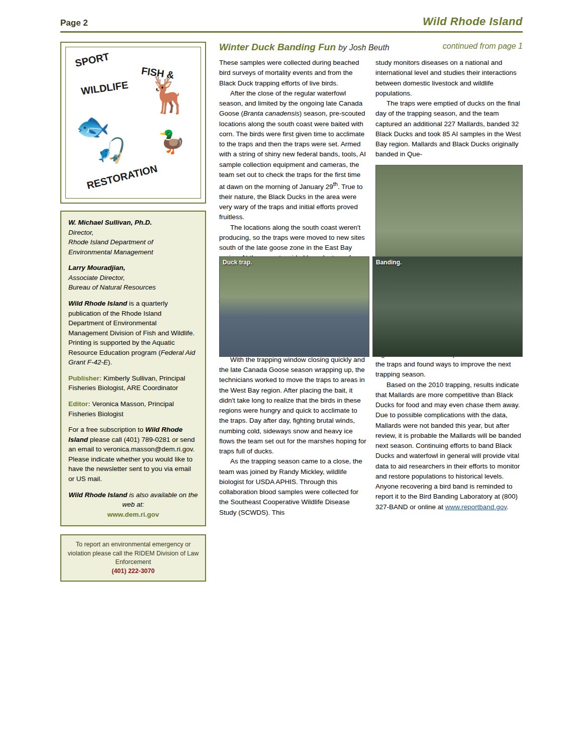Page 2
Wild Rhode Island
SPORT FISH & WILDLIFE RESTORATION 🦌 🐟 🎣 🦆
W. Michael Sullivan, Ph.D.
Director,
Rhode Island Department of Environmental Management
Larry Mouradjian,
Associate Director,
Bureau of Natural Resources
Wild Rhode Island is a quarterly publication of the Rhode Island Department of Environmental Management Division of Fish and Wildlife. Printing is supported by the Aquatic Resource Education program (Federal Aid Grant F-42-E).
Publisher: Kimberly Sullivan, Principal Fisheries Biologist, ARE Coordinator
Editor: Veronica Masson, Principal Fisheries Biologist
For a free subscription to Wild Rhode Island please call (401) 789-0281 or send an email to veronica.masson@dem.ri.gov. Please indicate whether you would like to have the newsletter sent to you via email or US mail.
Wild Rhode Island is also available on the web at:
www.dem.ri.gov
To report an environmental emergency or violation please call the RIDEM Division of Law Enforcement
(401) 222-3070
Winter Duck Banding Fun by Josh Beuth continued from page 1
These samples were collected during beached bird surveys of mortality events and from the Black Duck trapping efforts of live birds.
After the close of the regular waterfowl season, and limited by the ongoing late Canada Goose (Branta canadensis) season, pre-scouted locations along the south coast were baited with corn. The birds were first given time to acclimate to the traps and then the traps were set. Armed with a string of shiny new federal bands, tools, AI sample collection equipment and cameras, the team set out to check the traps for the first time at dawn on the morning of January 29th. True to their nature, the Black Ducks in the area were very wary of the traps and initial efforts proved fruitless.
The locations along the south coast weren't producing, so the traps were moved to new sites south of the late goose zone in the East Bay region. At these spots, aided by volunteers from the South Shore Chapter of Ducks Unlimited, the trapping crew was greeted with success, trapping about 239 Mallards (Anas platyrhynchos), banding 15 Black Ducks, and taking 175 AI samples. Also included in the captures were previously banded Mallards from Massachusetts, Connecticut and Quebec, as well as a previously banded Black Duck from New Brunswick.
With the trapping window closing quickly and the late Canada Goose season wrapping up, the technicians worked to move the traps to areas in the West Bay region. After placing the bait, it didn't take long to realize that the birds in these regions were hungry and quick to acclimate to the traps. Day after day, fighting brutal winds, numbing cold, sideways snow and heavy ice flows the team set out for the marshes hoping for traps full of ducks.
As the trapping season came to a close, the team was joined by Randy Mickley, wildlife biologist for USDA APHIS. Through this collaboration blood samples were collected for the Southeast Cooperative Wildlife Disease Study (SCWDS). This
study monitors diseases on a national and international level and studies their interactions between domestic livestock and wildlife populations.
The traps were emptied of ducks on the final day of the trapping season, and the team captured an additional 227 Mallards, banded 32 Black Ducks and took 85 AI samples in the West Bay region. Mallards and Black Ducks originally banded in Que-
Photos: B. Embacher
bec and New Brunswick were recaptured in the West Bay region as well.
Despite the harsh conditions, the trapping season was an overall success and a wonderful educational experience. The technicians learned a great deal about the response of the birds to the traps and found ways to improve the next trapping season.
Based on the 2010 trapping, results indicate that Mallards are more competitive than Black Ducks for food and may even chase them away. Due to possible complications with the data, Mallards were not banded this year, but after review, it is probable the Mallards will be banded next season. Continuing efforts to band Black Ducks and waterfowl in general will provide vital data to aid researchers in their efforts to monitor and restore populations to historical levels. Anyone recovering a bird band is reminded to report it to the Bird Banding Laboratory at (800) 327-BAND or online at www.reportband.gov.
Duck trap.
Banding.